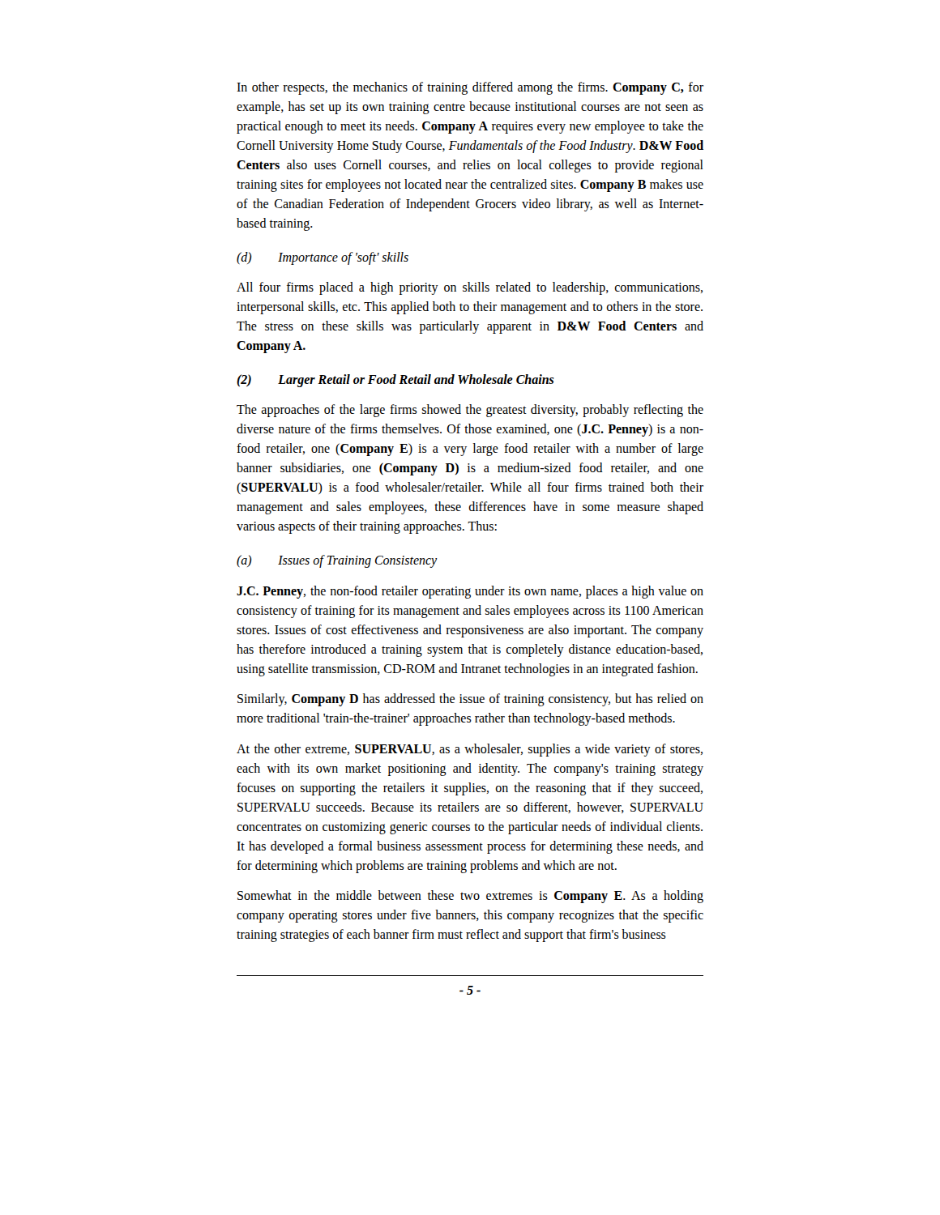In other respects, the mechanics of training differed among the firms. Company C, for example, has set up its own training centre because institutional courses are not seen as practical enough to meet its needs. Company A requires every new employee to take the Cornell University Home Study Course, Fundamentals of the Food Industry. D&W Food Centers also uses Cornell courses, and relies on local colleges to provide regional training sites for employees not located near the centralized sites. Company B makes use of the Canadian Federation of Independent Grocers video library, as well as Internet-based training.
(d) Importance of 'soft' skills
All four firms placed a high priority on skills related to leadership, communications, interpersonal skills, etc. This applied both to their management and to others in the store. The stress on these skills was particularly apparent in D&W Food Centers and Company A.
(2) Larger Retail or Food Retail and Wholesale Chains
The approaches of the large firms showed the greatest diversity, probably reflecting the diverse nature of the firms themselves. Of those examined, one (J.C. Penney) is a non-food retailer, one (Company E) is a very large food retailer with a number of large banner subsidiaries, one (Company D) is a medium-sized food retailer, and one (SUPERVALU) is a food wholesaler/retailer. While all four firms trained both their management and sales employees, these differences have in some measure shaped various aspects of their training approaches. Thus:
(a) Issues of Training Consistency
J.C. Penney, the non-food retailer operating under its own name, places a high value on consistency of training for its management and sales employees across its 1100 American stores. Issues of cost effectiveness and responsiveness are also important. The company has therefore introduced a training system that is completely distance education-based, using satellite transmission, CD-ROM and Intranet technologies in an integrated fashion.
Similarly, Company D has addressed the issue of training consistency, but has relied on more traditional 'train-the-trainer' approaches rather than technology-based methods.
At the other extreme, SUPERVALU, as a wholesaler, supplies a wide variety of stores, each with its own market positioning and identity. The company's training strategy focuses on supporting the retailers it supplies, on the reasoning that if they succeed, SUPERVALU succeeds. Because its retailers are so different, however, SUPERVALU concentrates on customizing generic courses to the particular needs of individual clients. It has developed a formal business assessment process for determining these needs, and for determining which problems are training problems and which are not.
Somewhat in the middle between these two extremes is Company E. As a holding company operating stores under five banners, this company recognizes that the specific training strategies of each banner firm must reflect and support that firm's business
- 5 -